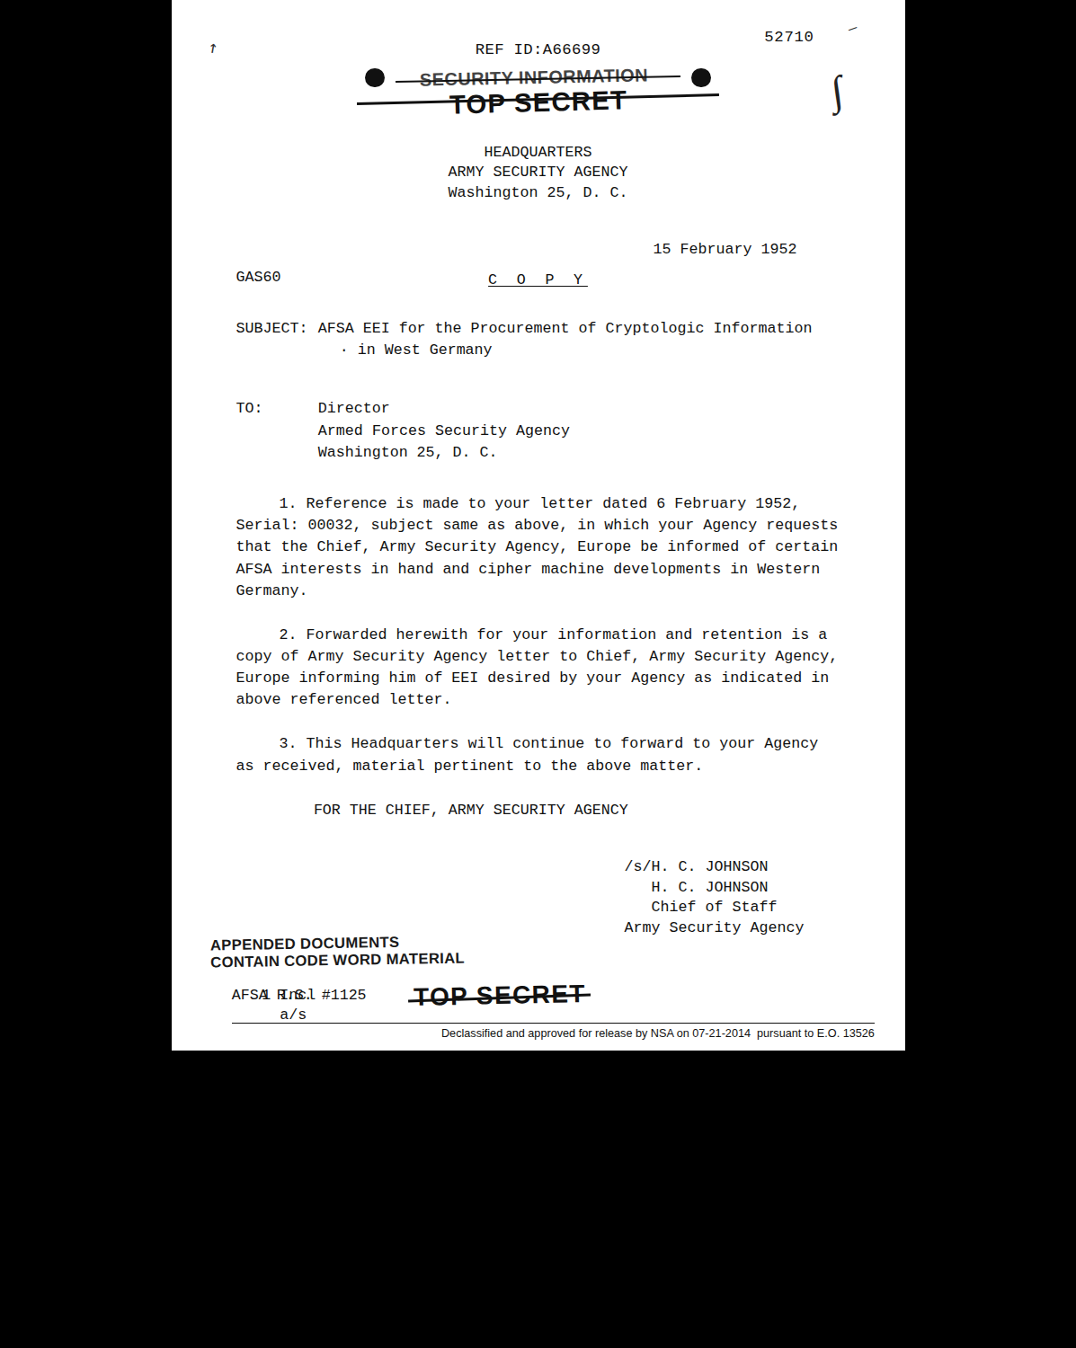↗
52710
—
REF ID:A66699
SECURITY INFORMATION
TOP SECRET
∫
HEADQUARTERS
ARMY SECURITY AGENCY
Washington 25, D. C.
15 February 1952
C O P Y
GAS60
SUBJECT: AFSA EEI for the Procurement of Cryptologic Information · in West Germany
TO: Director
Armed Forces Security Agency
Washington 25, D. C.
1. Reference is made to your letter dated 6 February 1952, Serial: 00032, subject same as above, in which your Agency requests that the Chief, Army Security Agency, Europe be informed of certain AFSA interests in hand and cipher machine developments in Western Germany.
2. Forwarded herewith for your information and retention is a copy of Army Security Agency letter to Chief, Army Security Agency, Europe informing him of EEI desired by your Agency as indicated in above referenced letter.
3. This Headquarters will continue to forward to your Agency as received, material pertinent to the above matter.
FOR THE CHIEF, ARMY SECURITY AGENCY
/s/H. C. JOHNSON
H. C. JOHNSON
Chief of Staff
Army Security Agency
1 Incl
a/s
APPENDED DOCUMENTS
CONTAIN CODE WORD MATERIAL
AFSA R.S. #1125
TOP SECRET
Declassified and approved for release by NSA on 07-21-2014 pursuant to E.O. 13526